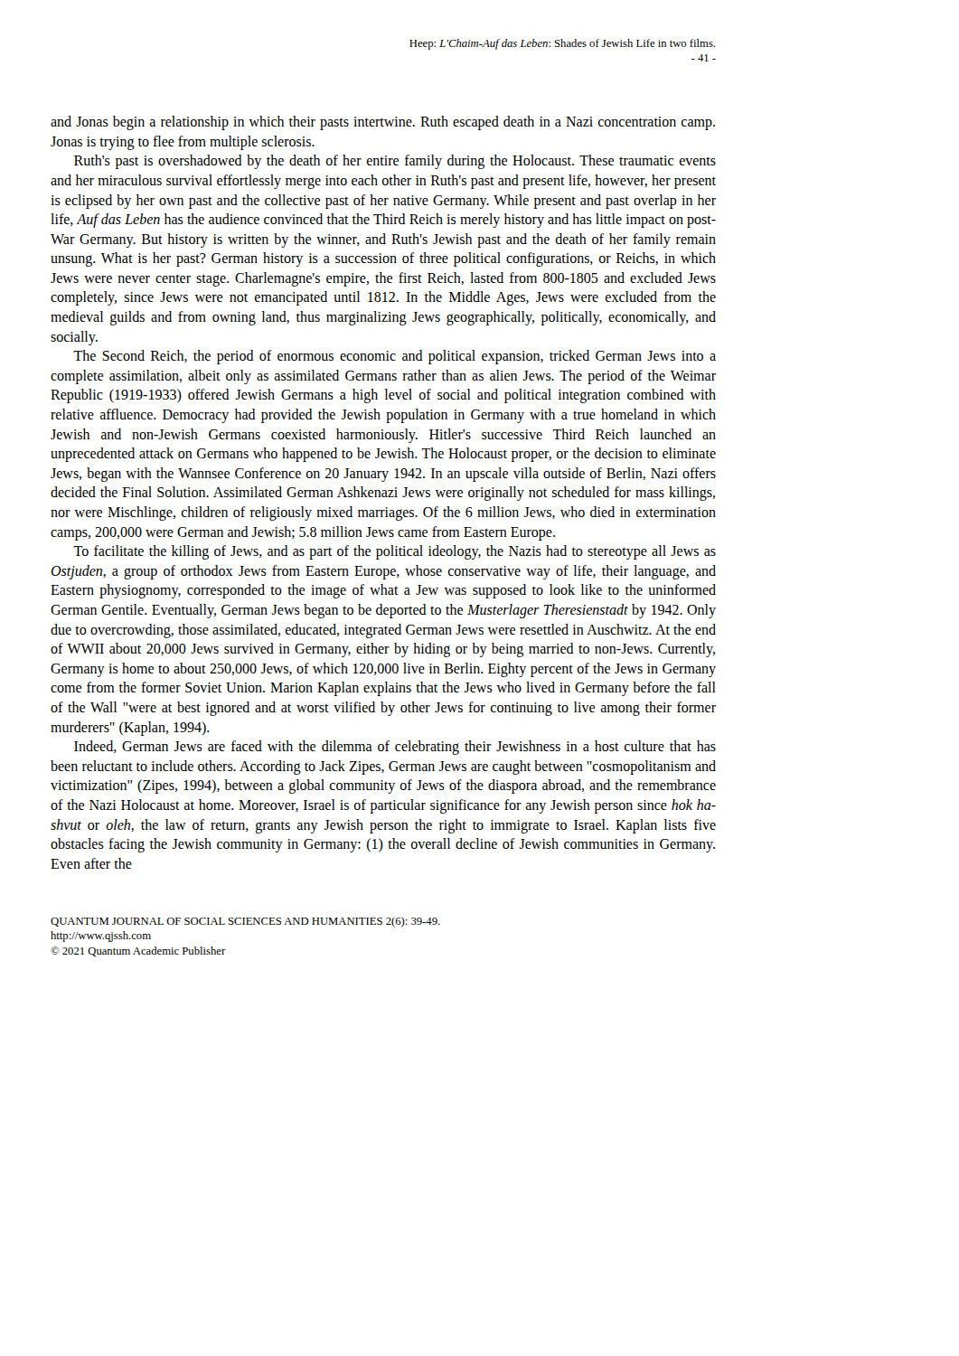Heep: L'Chaim-Auf das Leben: Shades of Jewish Life in two films. - 41 -
and Jonas begin a relationship in which their pasts intertwine. Ruth escaped death in a Nazi concentration camp. Jonas is trying to flee from multiple sclerosis.
Ruth's past is overshadowed by the death of her entire family during the Holocaust. These traumatic events and her miraculous survival effortlessly merge into each other in Ruth's past and present life, however, her present is eclipsed by her own past and the collective past of her native Germany. While present and past overlap in her life, Auf das Leben has the audience convinced that the Third Reich is merely history and has little impact on post-War Germany. But history is written by the winner, and Ruth's Jewish past and the death of her family remain unsung. What is her past? German history is a succession of three political configurations, or Reichs, in which Jews were never center stage. Charlemagne's empire, the first Reich, lasted from 800-1805 and excluded Jews completely, since Jews were not emancipated until 1812. In the Middle Ages, Jews were excluded from the medieval guilds and from owning land, thus marginalizing Jews geographically, politically, economically, and socially.
The Second Reich, the period of enormous economic and political expansion, tricked German Jews into a complete assimilation, albeit only as assimilated Germans rather than as alien Jews. The period of the Weimar Republic (1919-1933) offered Jewish Germans a high level of social and political integration combined with relative affluence. Democracy had provided the Jewish population in Germany with a true homeland in which Jewish and non-Jewish Germans coexisted harmoniously. Hitler's successive Third Reich launched an unprecedented attack on Germans who happened to be Jewish. The Holocaust proper, or the decision to eliminate Jews, began with the Wannsee Conference on 20 January 1942. In an upscale villa outside of Berlin, Nazi offers decided the Final Solution. Assimilated German Ashkenazi Jews were originally not scheduled for mass killings, nor were Mischlinge, children of religiously mixed marriages. Of the 6 million Jews, who died in extermination camps, 200,000 were German and Jewish; 5.8 million Jews came from Eastern Europe.
To facilitate the killing of Jews, and as part of the political ideology, the Nazis had to stereotype all Jews as Ostjuden, a group of orthodox Jews from Eastern Europe, whose conservative way of life, their language, and Eastern physiognomy, corresponded to the image of what a Jew was supposed to look like to the uninformed German Gentile. Eventually, German Jews began to be deported to the Musterlager Theresienstadt by 1942. Only due to overcrowding, those assimilated, educated, integrated German Jews were resettled in Auschwitz. At the end of WWII about 20,000 Jews survived in Germany, either by hiding or by being married to non-Jews. Currently, Germany is home to about 250,000 Jews, of which 120,000 live in Berlin. Eighty percent of the Jews in Germany come from the former Soviet Union. Marion Kaplan explains that the Jews who lived in Germany before the fall of the Wall "were at best ignored and at worst vilified by other Jews for continuing to live among their former murderers" (Kaplan, 1994).
Indeed, German Jews are faced with the dilemma of celebrating their Jewishness in a host culture that has been reluctant to include others. According to Jack Zipes, German Jews are caught between "cosmopolitanism and victimization" (Zipes, 1994), between a global community of Jews of the diaspora abroad, and the remembrance of the Nazi Holocaust at home. Moreover, Israel is of particular significance for any Jewish person since hok ha-shvut or oleh, the law of return, grants any Jewish person the right to immigrate to Israel. Kaplan lists five obstacles facing the Jewish community in Germany: (1) the overall decline of Jewish communities in Germany. Even after the
QUANTUM JOURNAL OF SOCIAL SCIENCES AND HUMANITIES 2(6): 39-49.
http://www.qjssh.com
© 2021 Quantum Academic Publisher